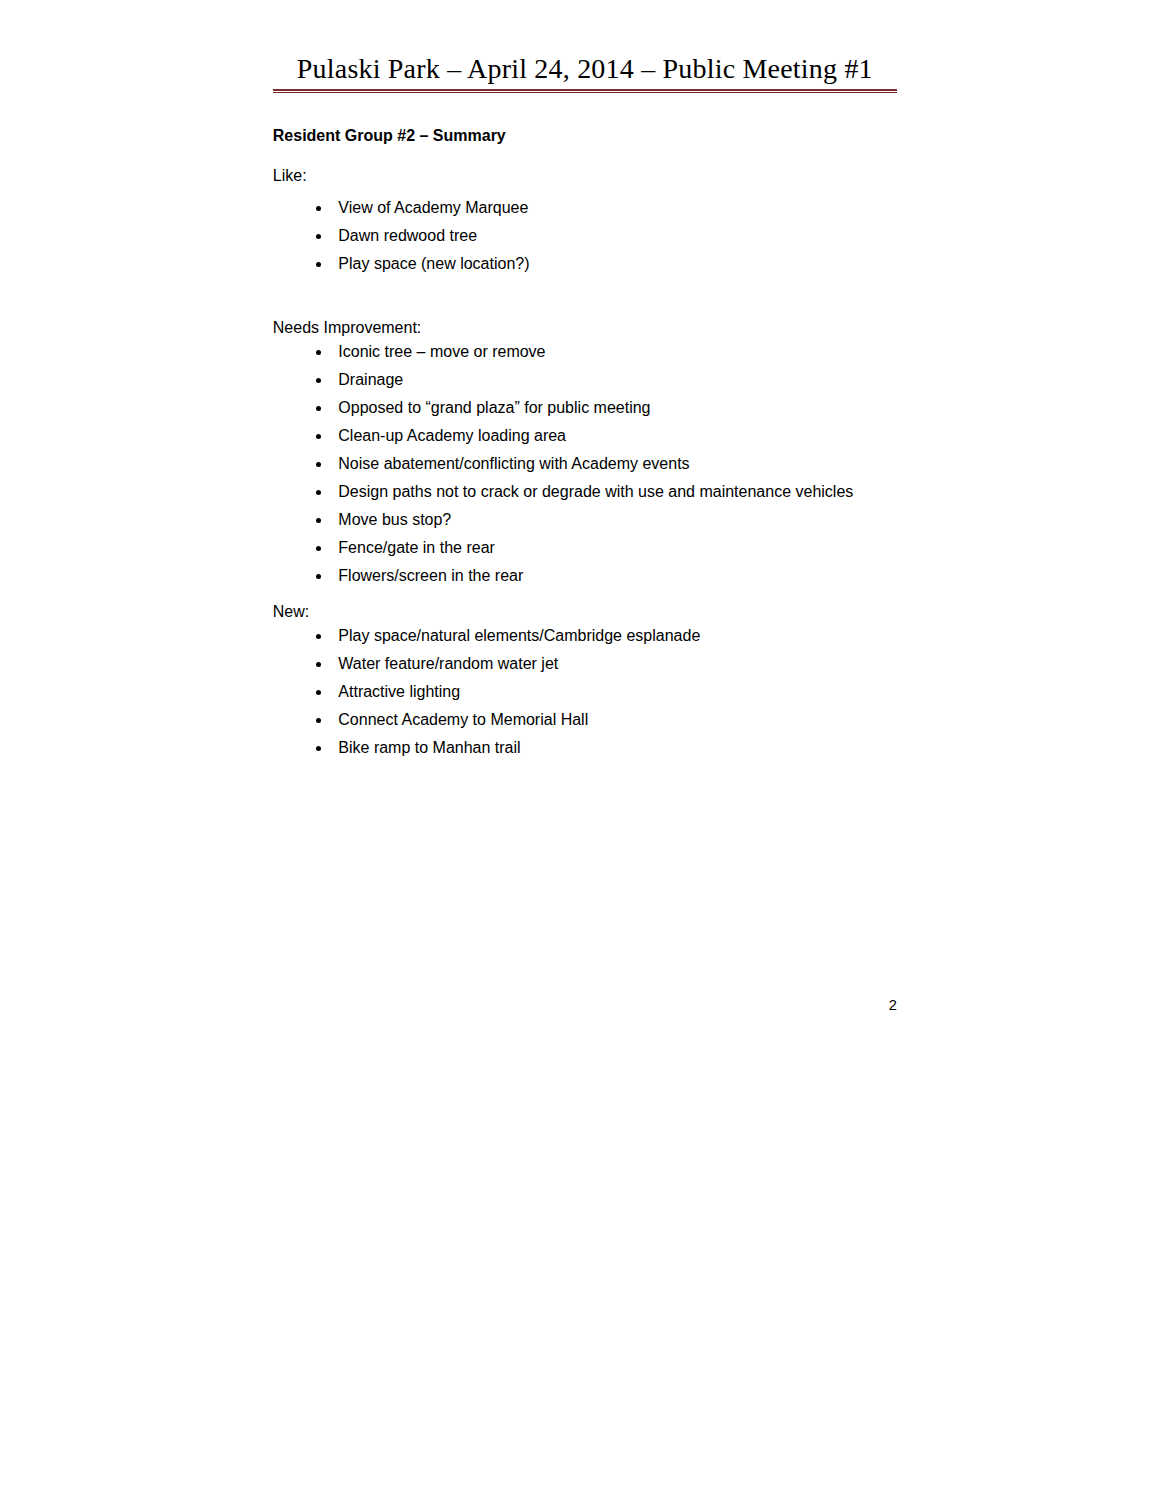Pulaski Park – April 24, 2014 – Public Meeting #1
Resident Group #2 – Summary
Like:
View of Academy Marquee
Dawn redwood tree
Play space (new location?)
Needs Improvement:
Iconic tree – move or remove
Drainage
Opposed to “grand plaza” for public meeting
Clean-up Academy loading area
Noise abatement/conflicting with Academy events
Design paths not to crack or degrade with use and maintenance vehicles
Move bus stop?
Fence/gate in the rear
Flowers/screen in the rear
New:
Play space/natural elements/Cambridge esplanade
Water feature/random water jet
Attractive lighting
Connect Academy to Memorial Hall
Bike ramp to Manhan trail
2